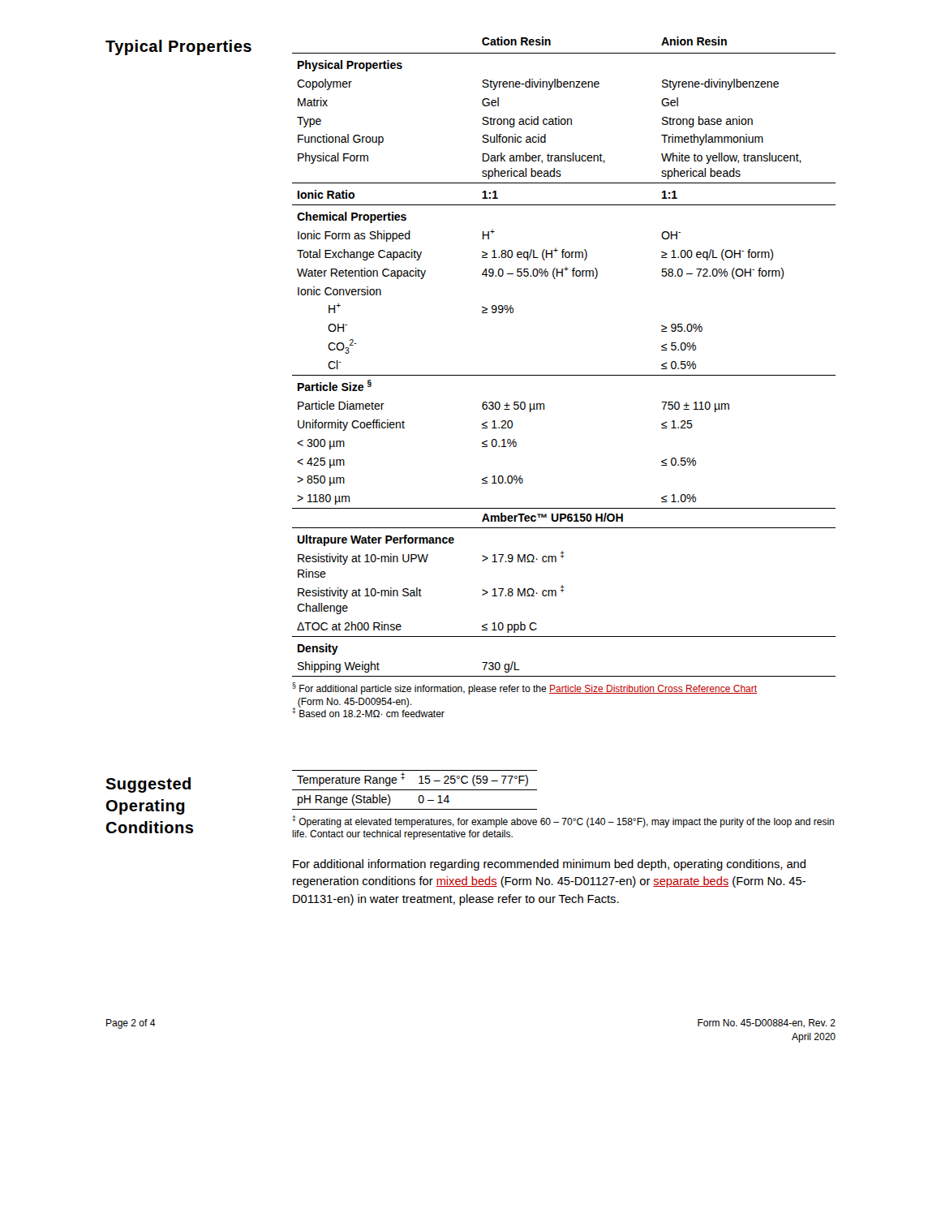Typical Properties
| | Cation Resin | Anion Resin |
| --- | --- | --- |
| Physical Properties | | |
| Copolymer | Styrene-divinylbenzene | Styrene-divinylbenzene |
| Matrix | Gel | Gel |
| Type | Strong acid cation | Strong base anion |
| Functional Group | Sulfonic acid | Trimethylammonium |
| Physical Form | Dark amber, translucent, spherical beads | White to yellow, translucent, spherical beads |
| Ionic Ratio | 1:1 | 1:1 |
| Chemical Properties | | |
| Ionic Form as Shipped | H + | OH - |
| Total Exchange Capacity | ≥ 1.80 eq/L (H + form) | ≥ 1.00 eq/L (OH - form) |
| Water Retention Capacity | 49.0 – 55.0% (H + form) | 58.0 – 72.0% (OH - form) |
| Ionic Conversion | | |
| H + | ≥ 99% | |
| OH - | | ≥ 95.0% |
| CO 3 2- | | ≤ 5.0% |
| Cl - | | ≤ 0.5% |
| Particle Size § | | |
| Particle Diameter | 630 ± 50 µm | 750 ± 110 µm |
| Uniformity Coefficient | ≤ 1.20 | ≤ 1.25 |
| < 300 µm | ≤ 0.1% | |
| < 425 µm | | ≤ 0.5% |
| > 850 µm | ≤ 10.0% | |
| > 1180 µm | | ≤ 1.0% |
| | AmberTec™ UP6150 H/OH |
| Ultrapure Water Performance | | |
| Resistivity at 10-min UPW Rinse | > 17.9 MΩ· cm ‡ |
| Resistivity at 10-min Salt Challenge | > 17.8 MΩ· cm ‡ |
| ΔTOC at 2h00 Rinse | ≤ 10 ppb C |
| Density | | |
| Shipping Weight | 730 g/L |
§ For additional particle size information, please refer to the Particle Size Distribution Cross Reference Chart
(Form No. 45-D00954-en).
‡ Based on 18.2-MΩ· cm feedwater
Suggested
Operating
Conditions
| Temperature Range ‡ | 15 – 25°C (59 – 77°F) |
| pH Range (Stable) | 0 – 14 |
‡ Operating at elevated temperatures, for example above 60 – 70°C (140 – 158°F), may impact the purity of the loop and resin life. Contact our technical representative for details.
For additional information regarding recommended minimum bed depth, operating conditions, and regeneration conditions for mixed beds (Form No. 45-D01127-en) or separate beds (Form No. 45-D01131-en) in water treatment, please refer to our Tech Facts.
Page 2 of 4
Form No. 45-D00884-en, Rev. 2
April 2020